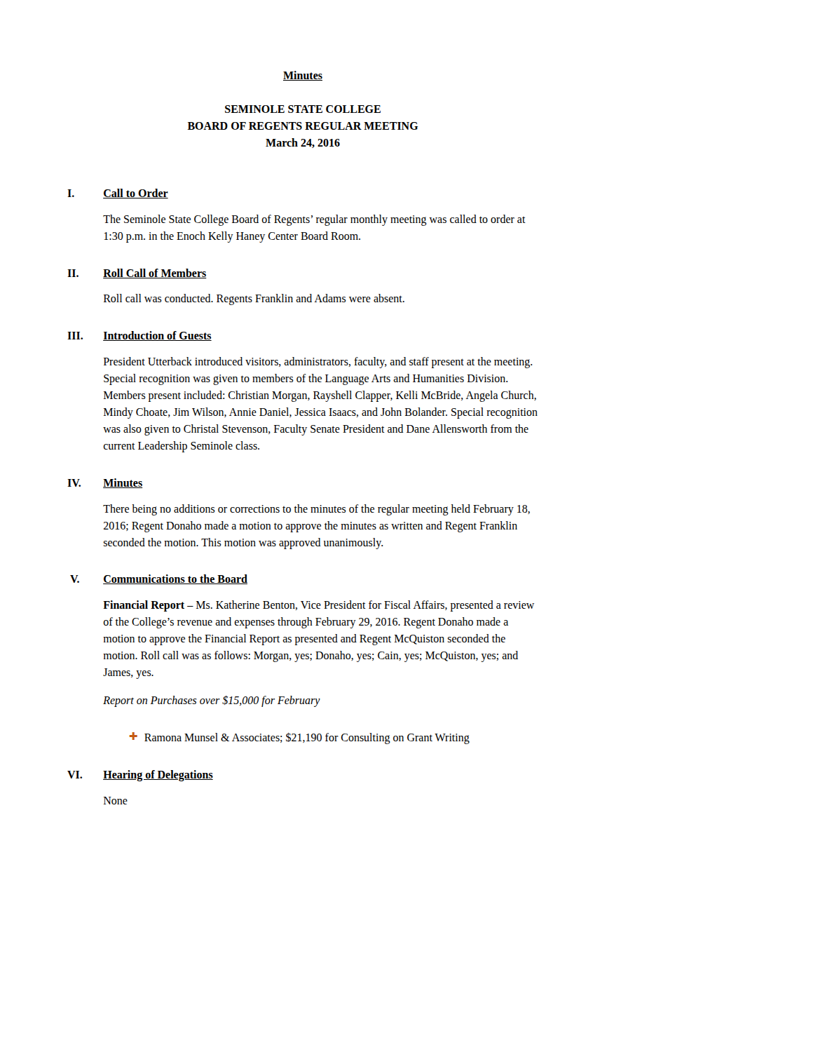Minutes
SEMINOLE STATE COLLEGE
BOARD OF REGENTS REGULAR MEETING
March 24, 2016
I. Call to Order
The Seminole State College Board of Regents’ regular monthly meeting was called to order at 1:30 p.m. in the Enoch Kelly Haney Center Board Room.
II. Roll Call of Members
Roll call was conducted. Regents Franklin and Adams were absent.
III. Introduction of Guests
President Utterback introduced visitors, administrators, faculty, and staff present at the meeting. Special recognition was given to members of the Language Arts and Humanities Division. Members present included: Christian Morgan, Rayshell Clapper, Kelli McBride, Angela Church, Mindy Choate, Jim Wilson, Annie Daniel, Jessica Isaacs, and John Bolander. Special recognition was also given to Christal Stevenson, Faculty Senate President and Dane Allensworth from the current Leadership Seminole class.
IV. Minutes
There being no additions or corrections to the minutes of the regular meeting held February 18, 2016; Regent Donaho made a motion to approve the minutes as written and Regent Franklin seconded the motion. This motion was approved unanimously.
V. Communications to the Board
Financial Report – Ms. Katherine Benton, Vice President for Fiscal Affairs, presented a review of the College’s revenue and expenses through February 29, 2016. Regent Donaho made a motion to approve the Financial Report as presented and Regent McQuiston seconded the motion. Roll call was as follows: Morgan, yes; Donaho, yes; Cain, yes; McQuiston, yes; and James, yes.
Report on Purchases over $15,000 for February
✚ Ramona Munsel & Associates; $21,190 for Consulting on Grant Writing
VI. Hearing of Delegations
None